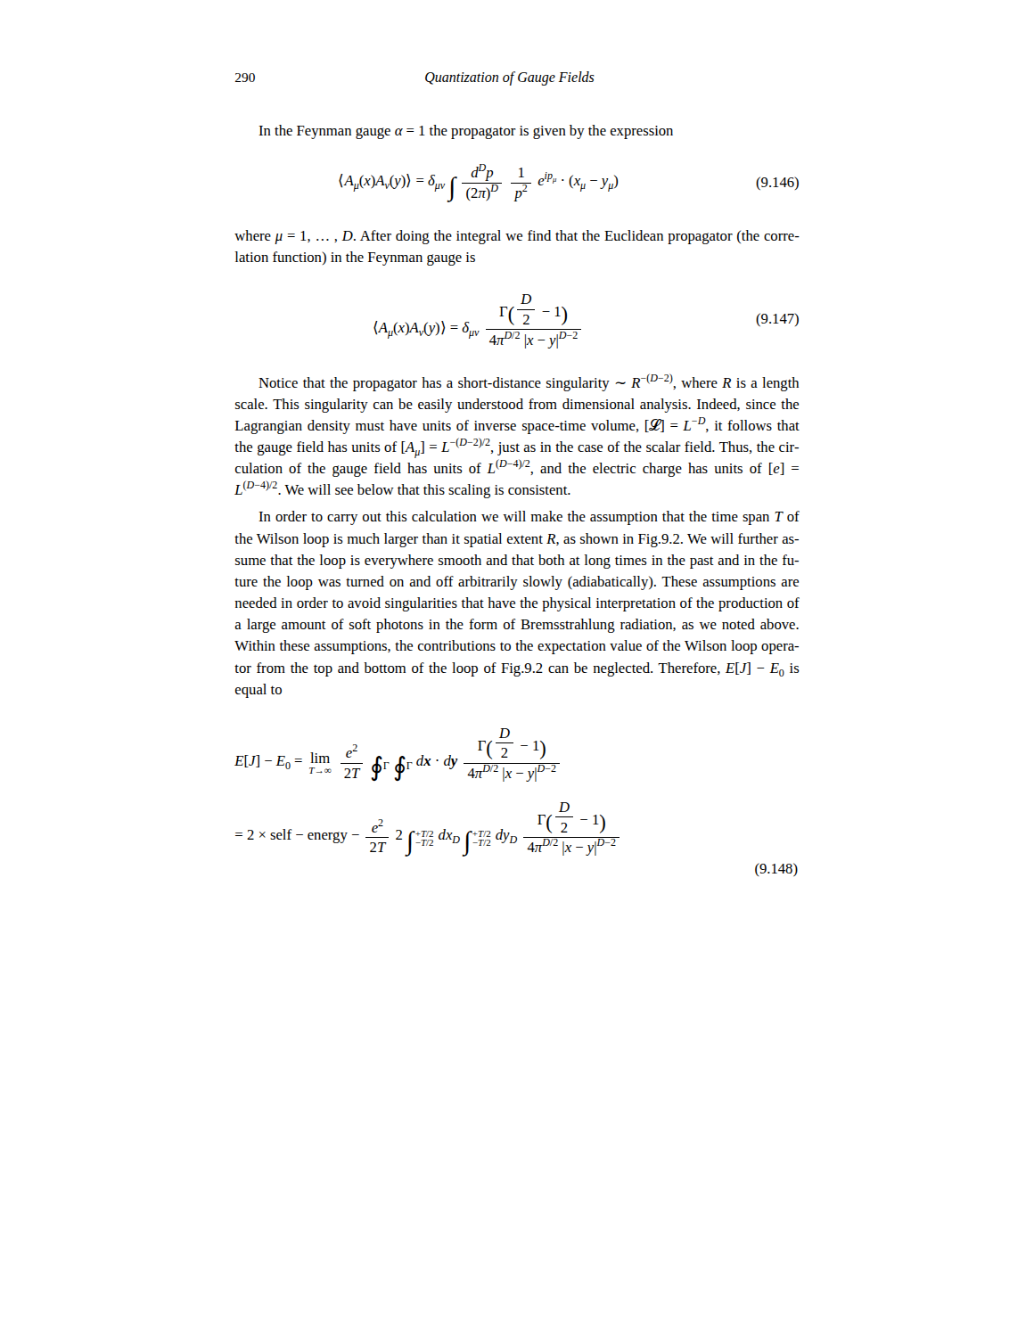290
Quantization of Gauge Fields
In the Feynman gauge α = 1 the propagator is given by the expression
⟨Aμ(x)Aν(y)⟩ = δμν ∫ dDp(2π)D 1 p2 eipμ · (xμ − yμ)
(9.146)
where μ = 1, … , D. After doing the integral we find that the Euclidean propagator (the correlation function) in the Feynman gauge is
⟨Aμ(x)Aν(y)⟩ = δμν Γ(D 2 − 1) 4πD/2 |x − y|D−2
(9.147)
Notice that the propagator has a short-distance singularity ∼ R−(D−2), where R is a length scale. This singularity can be easily understood from dimensional analysis. Indeed, since the Lagrangian density must have units of inverse space-time volume, [𝓛] = L−D, it follows that the gauge field has units of [Aμ] = L−(D−2)/2, just as in the case of the scalar field. Thus, the circulation of the gauge field has units of L(D−4)/2, and the electric charge has units of [e] = L(D−4)/2. We will see below that this scaling is consistent.
In order to carry out this calculation we will make the assumption that the time span T of the Wilson loop is much larger than it spatial extent R, as shown in Fig.9.2. We will further assume that the loop is everywhere smooth and that both at long times in the past and in the future the loop was turned on and off arbitrarily slowly (adiabatically). These assumptions are needed in order to avoid singularities that have the physical interpretation of the production of a large amount of soft photons in the form of Bremsstrahlung radiation, as we noted above. Within these assumptions, the contributions to the expectation value of the Wilson loop operator from the top and bottom of the loop of Fig.9.2 can be neglected. Therefore, E[J] − E0 is equal to
E[J] − E0 = lim T→∞ e22T ∮Γ ∮Γ dx · dy Γ(D 2 − 1) 4πD/2 |x − y|D−2
= 2 × self − energy − e22T 2 ∫+T/2−T/2 dxD ∫+T/2−T/2 dyD Γ(D 2 − 1) 4πD/2 |x − y|D−2
(9.148)